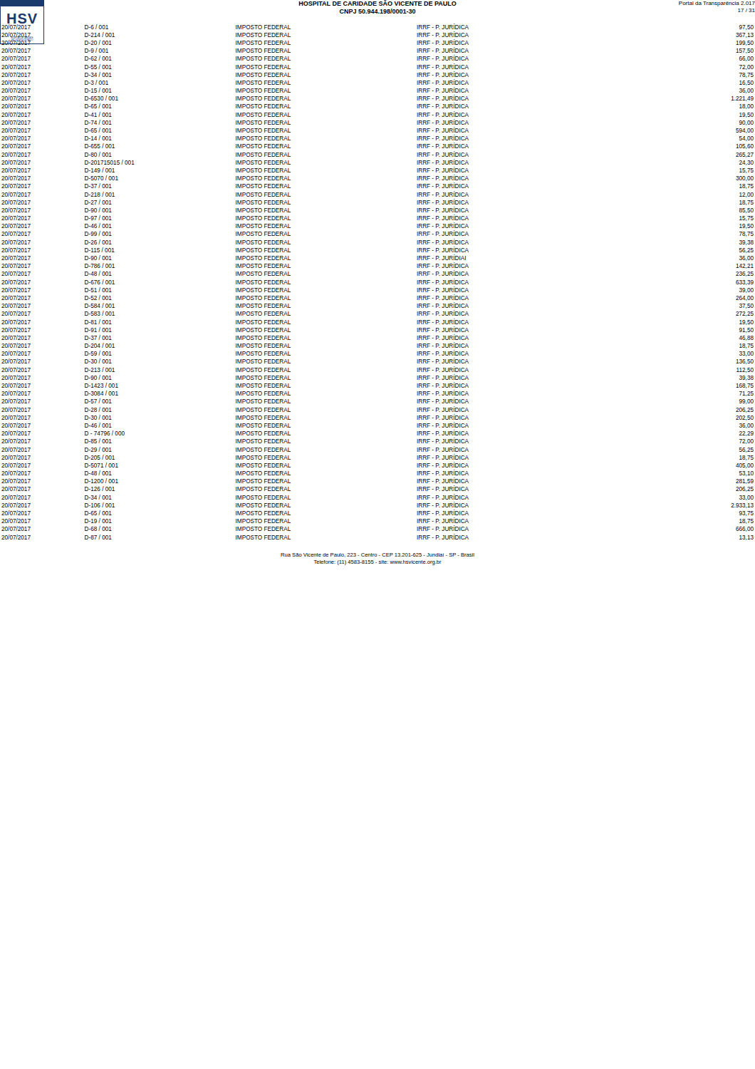HSV
HOSPITAL DE CARIDADE
SÃO VICENTE DE PAULO
HOSPITAL DE CARIDADE SÃO VICENTE DE PAULO
CNPJ 50.944.198/0001-30
Portal da Transparência 2.017
17 / 31
| 20/07/2017 | D-6 / 001 | IMPOSTO FEDERAL | IRRF - P. JURÍDICA | 97,50 |
| 20/07/2017 | D-214 / 001 | IMPOSTO FEDERAL | IRRF - P. JURÍDICA | 367,13 |
| 20/07/2017 | D-20 / 001 | IMPOSTO FEDERAL | IRRF - P. JURÍDICA | 199,50 |
| 20/07/2017 | D-9 / 001 | IMPOSTO FEDERAL | IRRF - P. JURÍDICA | 157,50 |
| 20/07/2017 | D-62 / 001 | IMPOSTO FEDERAL | IRRF - P. JURÍDICA | 66,00 |
| 20/07/2017 | D-55 / 001 | IMPOSTO FEDERAL | IRRF - P. JURÍDICA | 72,00 |
| 20/07/2017 | D-34 / 001 | IMPOSTO FEDERAL | IRRF - P. JURÍDICA | 78,75 |
| 20/07/2017 | D-3 / 001 | IMPOSTO FEDERAL | IRRF - P. JURÍDICA | 16,50 |
| 20/07/2017 | D-15 / 001 | IMPOSTO FEDERAL | IRRF - P. JURÍDICA | 36,00 |
| 20/07/2017 | D-6530 / 001 | IMPOSTO FEDERAL | IRRF - P. JURÍDICA | 1.221,49 |
| 20/07/2017 | D-65 / 001 | IMPOSTO FEDERAL | IRRF - P. JURÍDICA | 18,00 |
| 20/07/2017 | D-41 / 001 | IMPOSTO FEDERAL | IRRF - P. JURÍDICA | 19,50 |
| 20/07/2017 | D-74 / 001 | IMPOSTO FEDERAL | IRRF - P. JURÍDICA | 90,00 |
| 20/07/2017 | D-65 / 001 | IMPOSTO FEDERAL | IRRF - P. JURÍDICA | 594,00 |
| 20/07/2017 | D-14 / 001 | IMPOSTO FEDERAL | IRRF - P. JURÍDICA | 54,00 |
| 20/07/2017 | D-655 / 001 | IMPOSTO FEDERAL | IRRF - P. JURÍDICA | 105,60 |
| 20/07/2017 | D-80 / 001 | IMPOSTO FEDERAL | IRRF - P. JURÍDICA | 265,27 |
| 20/07/2017 | D-201715015 / 001 | IMPOSTO FEDERAL | IRRF - P. JURÍDICA | 24,30 |
| 20/07/2017 | D-149 / 001 | IMPOSTO FEDERAL | IRRF - P. JURÍDICA | 15,75 |
| 20/07/2017 | D-5070 / 001 | IMPOSTO FEDERAL | IRRF - P. JURÍDICA | 300,00 |
| 20/07/2017 | D-37 / 001 | IMPOSTO FEDERAL | IRRF - P. JURÍDICA | 18,75 |
| 20/07/2017 | D-218 / 001 | IMPOSTO FEDERAL | IRRF - P. JURÍDICA | 12,00 |
| 20/07/2017 | D-27 / 001 | IMPOSTO FEDERAL | IRRF - P. JURÍDICA | 18,75 |
| 20/07/2017 | D-90 / 001 | IMPOSTO FEDERAL | IRRF - P. JURÍDICA | 85,50 |
| 20/07/2017 | D-97 / 001 | IMPOSTO FEDERAL | IRRF - P. JURÍDICA | 15,75 |
| 20/07/2017 | D-46 / 001 | IMPOSTO FEDERAL | IRRF - P. JURÍDICA | 19,50 |
| 20/07/2017 | D-99 / 001 | IMPOSTO FEDERAL | IRRF - P. JURÍDICA | 78,75 |
| 20/07/2017 | D-26 / 001 | IMPOSTO FEDERAL | IRRF - P. JURÍDICA | 39,38 |
| 20/07/2017 | D-115 / 001 | IMPOSTO FEDERAL | IRRF - P. JURÍDICA | 56,25 |
| 20/07/2017 | D-90 / 001 | IMPOSTO FEDERAL | IRRF - P. JURÍDIAI | 36,00 |
| 20/07/2017 | D-786 / 001 | IMPOSTO FEDERAL | IRRF - P. JURÍDICA | 142,21 |
| 20/07/2017 | D-48 / 001 | IMPOSTO FEDERAL | IRRF - P. JURÍDICA | 236,25 |
| 20/07/2017 | D-676 / 001 | IMPOSTO FEDERAL | IRRF - P. JURÍDICA | 633,39 |
| 20/07/2017 | D-51 / 001 | IMPOSTO FEDERAL | IRRF - P. JURÍDICA | 39,00 |
| 20/07/2017 | D-52 / 001 | IMPOSTO FEDERAL | IRRF - P. JURÍDICA | 264,00 |
| 20/07/2017 | D-584 / 001 | IMPOSTO FEDERAL | IRRF - P. JURÍDICA | 37,50 |
| 20/07/2017 | D-583 / 001 | IMPOSTO FEDERAL | IRRF - P. JURÍDICA | 272,25 |
| 20/07/2017 | D-81 / 001 | IMPOSTO FEDERAL | IRRF - P. JURÍDICA | 19,50 |
| 20/07/2017 | D-91 / 001 | IMPOSTO FEDERAL | IRRF - P. JURÍDICA | 91,50 |
| 20/07/2017 | D-37 / 001 | IMPOSTO FEDERAL | IRRF - P. JURÍDICA | 46,88 |
| 20/07/2017 | D-204 / 001 | IMPOSTO FEDERAL | IRRF - P. JURÍDICA | 18,75 |
| 20/07/2017 | D-59 / 001 | IMPOSTO FEDERAL | IRRF - P. JURÍDICA | 33,00 |
| 20/07/2017 | D-30 / 001 | IMPOSTO FEDERAL | IRRF - P. JURÍDICA | 136,50 |
| 20/07/2017 | D-213 / 001 | IMPOSTO FEDERAL | IRRF - P. JURÍDICA | 112,50 |
| 20/07/2017 | D-90 / 001 | IMPOSTO FEDERAL | IRRF - P. JURÍDICA | 39,38 |
| 20/07/2017 | D-1423 / 001 | IMPOSTO FEDERAL | IRRF - P. JURÍDICA | 168,75 |
| 20/07/2017 | D-3084 / 001 | IMPOSTO FEDERAL | IRRF - P. JURÍDICA | 71,25 |
| 20/07/2017 | D-57 / 001 | IMPOSTO FEDERAL | IRRF - P. JURÍDICA | 99,00 |
| 20/07/2017 | D-28 / 001 | IMPOSTO FEDERAL | IRRF - P. JURÍDICA | 206,25 |
| 20/07/2017 | D-30 / 001 | IMPOSTO FEDERAL | IRRF - P. JURÍDICA | 202,50 |
| 20/07/2017 | D-46 / 001 | IMPOSTO FEDERAL | IRRF - P. JURÍDICA | 36,00 |
| 20/07/2017 | D - 74796 / 000 | IMPOSTO FEDERAL | IRRF - P. JURÍDICA | 22,29 |
| 20/07/2017 | D-85 / 001 | IMPOSTO FEDERAL | IRRF - P. JURÍDICA | 72,00 |
| 20/07/2017 | D-29 / 001 | IMPOSTO FEDERAL | IRRF - P. JURÍDICA | 56,25 |
| 20/07/2017 | D-205 / 001 | IMPOSTO FEDERAL | IRRF - P. JURÍDICA | 18,75 |
| 20/07/2017 | D-5071 / 001 | IMPOSTO FEDERAL | IRRF - P. JURÍDICA | 405,00 |
| 20/07/2017 | D-48 / 001 | IMPOSTO FEDERAL | IRRF - P. JURÍDICA | 53,10 |
| 20/07/2017 | D-1200 / 001 | IMPOSTO FEDERAL | IRRF - P. JURÍDICA | 281,59 |
| 20/07/2017 | D-126 / 001 | IMPOSTO FEDERAL | IRRF - P. JURÍDICA | 206,25 |
| 20/07/2017 | D-34 / 001 | IMPOSTO FEDERAL | IRRF - P. JURÍDICA | 33,00 |
| 20/07/2017 | D-106 / 001 | IMPOSTO FEDERAL | IRRF - P. JURÍDICA | 2.933,13 |
| 20/07/2017 | D-65 / 001 | IMPOSTO FEDERAL | IRRF - P. JURÍDICA | 93,75 |
| 20/07/2017 | D-19 / 001 | IMPOSTO FEDERAL | IRRF - P. JURÍDICA | 18,75 |
| 20/07/2017 | D-68 / 001 | IMPOSTO FEDERAL | IRRF - P. JURÍDICA | 666,00 |
| 20/07/2017 | D-87 / 001 | IMPOSTO FEDERAL | IRRF - P. JURÍDICA | 13,13 |
Rua São Vicente de Paulo, 223 - Centro - CEP 13.201-625 - Jundiaí - SP - Brasil
Telefone: (11) 4583-8155 - site: www.hsvicente.org.br